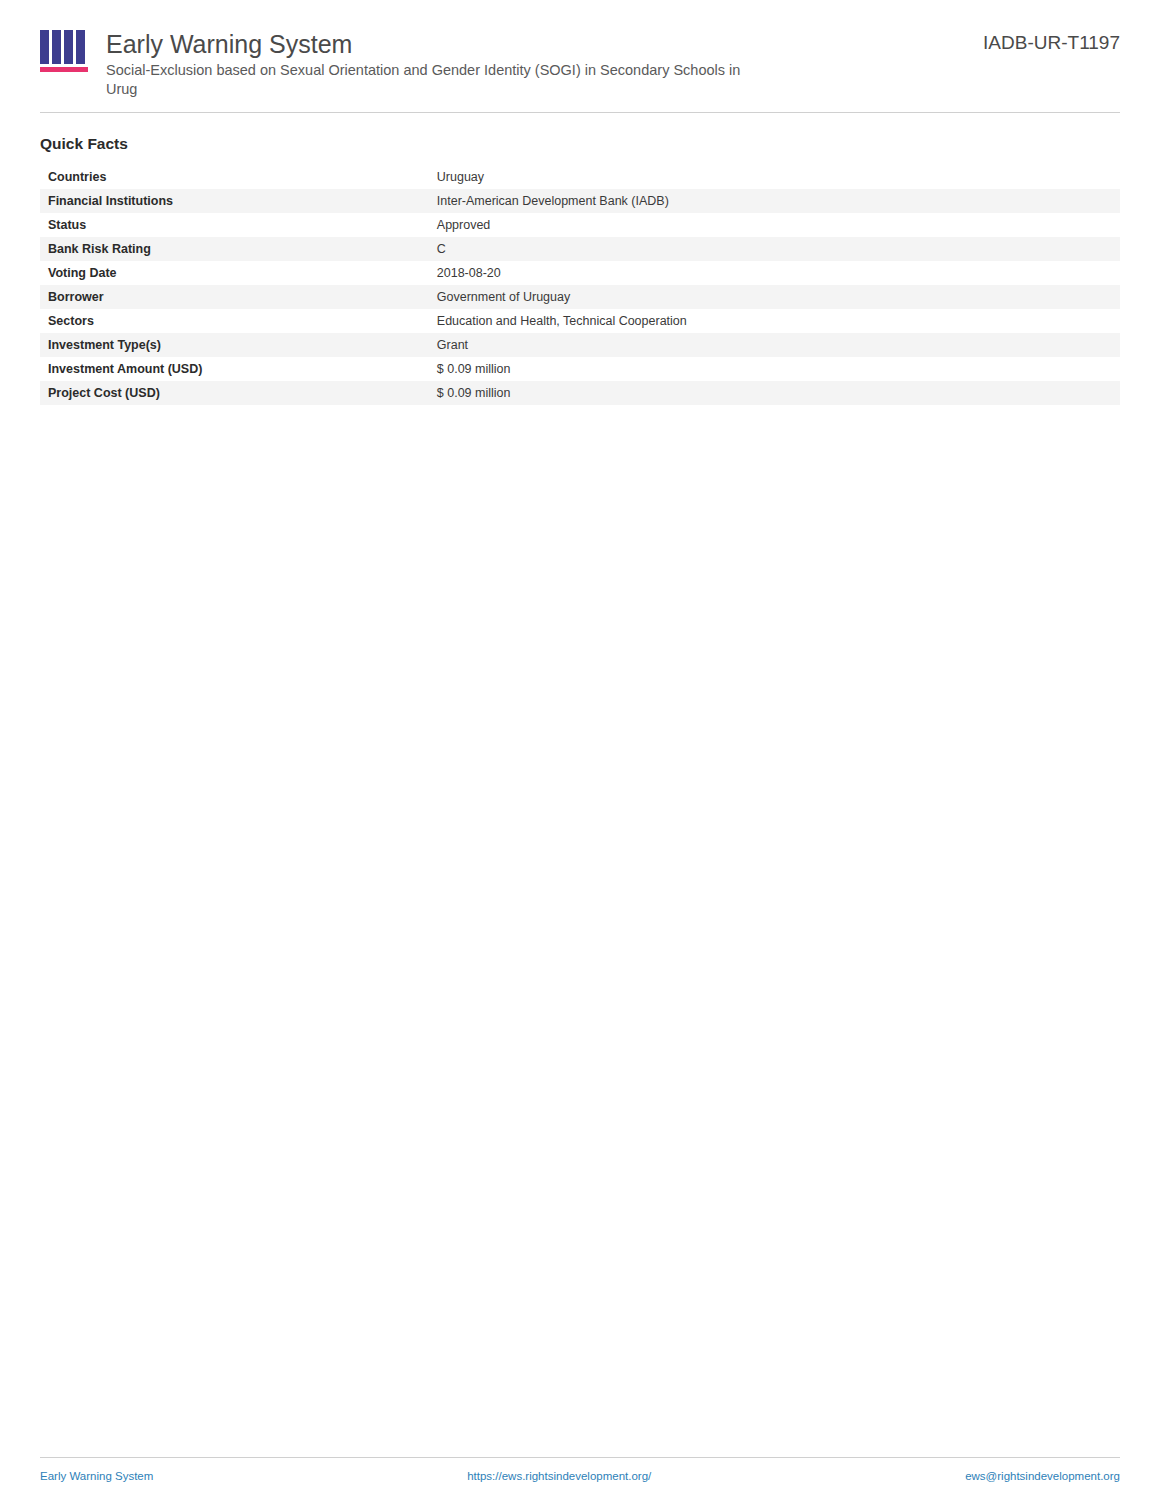Early Warning System
Social-Exclusion based on Sexual Orientation and Gender Identity (SOGI) in Secondary Schools in Urug
IADB-UR-T1197
Quick Facts
| Countries | Uruguay |
| Financial Institutions | Inter-American Development Bank (IADB) |
| Status | Approved |
| Bank Risk Rating | C |
| Voting Date | 2018-08-20 |
| Borrower | Government of Uruguay |
| Sectors | Education and Health, Technical Cooperation |
| Investment Type(s) | Grant |
| Investment Amount (USD) | $ 0.09 million |
| Project Cost (USD) | $ 0.09 million |
Early Warning System https://ews.rightsindevelopment.org/ ews@rightsindevelopment.org